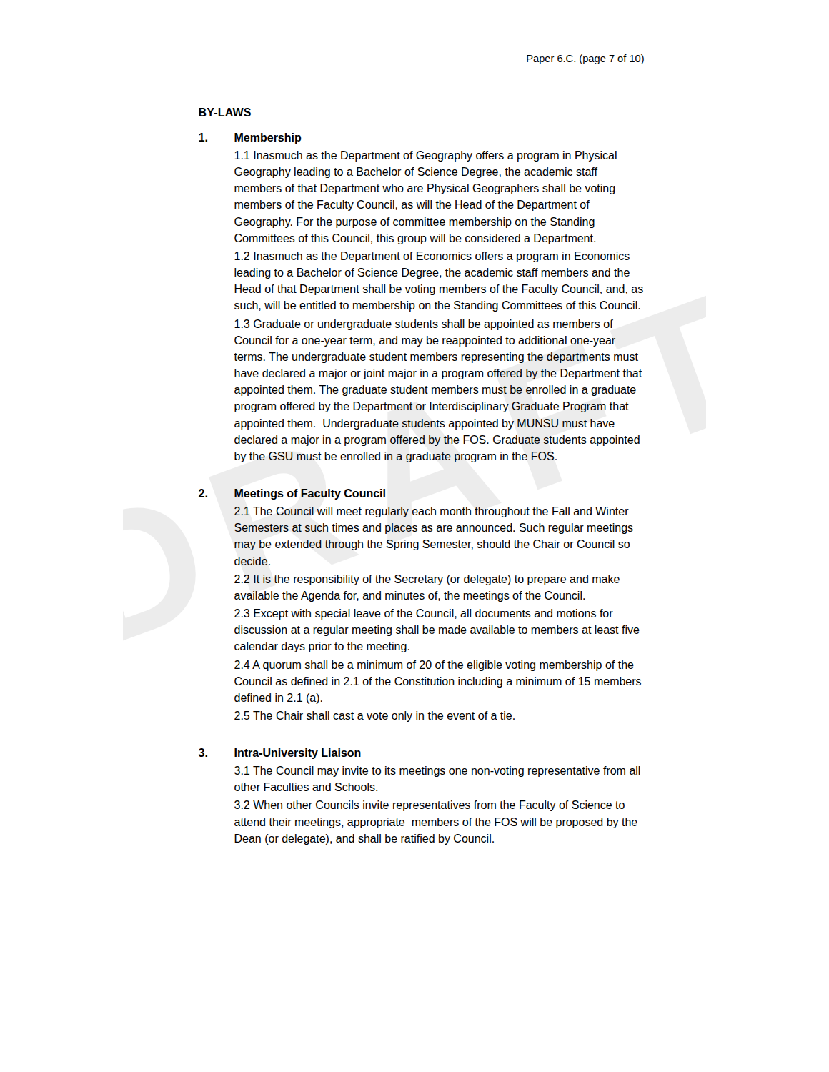DRAFT
Paper 6.C. (page 7 of 10)
BY-LAWS
1.
Membership
1.1 Inasmuch as the Department of Geography offers a program in Physical Geography leading to a Bachelor of Science Degree, the academic staff members of that Department who are Physical Geographers shall be voting members of the Faculty Council, as will the Head of the Department of Geography. For the purpose of committee membership on the Standing Committees of this Council, this group will be considered a Department.
1.2 Inasmuch as the Department of Economics offers a program in Economics leading to a Bachelor of Science Degree, the academic staff members and the Head of that Department shall be voting members of the Faculty Council, and, as such, will be entitled to membership on the Standing Committees of this Council.
1.3 Graduate or undergraduate students shall be appointed as members of Council for a one-year term, and may be reappointed to additional one-year terms. The undergraduate student members representing the departments must have declared a major or joint major in a program offered by the Department that appointed them. The graduate student members must be enrolled in a graduate program offered by the Department or Interdisciplinary Graduate Program that appointed them. Undergraduate students appointed by MUNSU must have declared a major in a program offered by the FOS. Graduate students appointed by the GSU must be enrolled in a graduate program in the FOS.
2.
Meetings of Faculty Council
2.1 The Council will meet regularly each month throughout the Fall and Winter Semesters at such times and places as are announced. Such regular meetings may be extended through the Spring Semester, should the Chair or Council so decide.
2.2 It is the responsibility of the Secretary (or delegate) to prepare and make available the Agenda for, and minutes of, the meetings of the Council.
2.3 Except with special leave of the Council, all documents and motions for discussion at a regular meeting shall be made available to members at least five calendar days prior to the meeting.
2.4 A quorum shall be a minimum of 20 of the eligible voting membership of the Council as defined in 2.1 of the Constitution including a minimum of 15 members defined in 2.1 (a).
2.5 The Chair shall cast a vote only in the event of a tie.
3.
Intra-University Liaison
3.1 The Council may invite to its meetings one non-voting representative from all other Faculties and Schools.
3.2 When other Councils invite representatives from the Faculty of Science to attend their meetings, appropriate members of the FOS will be proposed by the Dean (or delegate), and shall be ratified by Council.